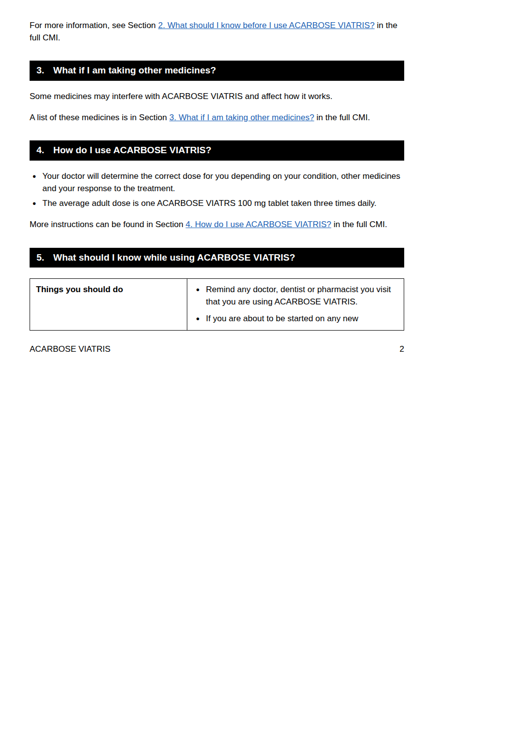For more information, see Section 2. What should I know before I use ACARBOSE VIATRIS? in the full CMI.
3. What if I am taking other medicines?
Some medicines may interfere with ACARBOSE VIATRIS and affect how it works.
A list of these medicines is in Section 3. What if I am taking other medicines? in the full CMI.
4. How do I use ACARBOSE VIATRIS?
Your doctor will determine the correct dose for you depending on your condition, other medicines and your response to the treatment.
The average adult dose is one ACARBOSE VIATRS 100 mg tablet taken three times daily.
More instructions can be found in Section 4. How do I use ACARBOSE VIATRIS? in the full CMI.
5. What should I know while using ACARBOSE VIATRIS?
| Things you should do | Remind any doctor, dentist or pharmacist you visit that you are using ACARBOSE VIATRIS. If you are about to be started on any new |
ACARBOSE VIATRIS 2